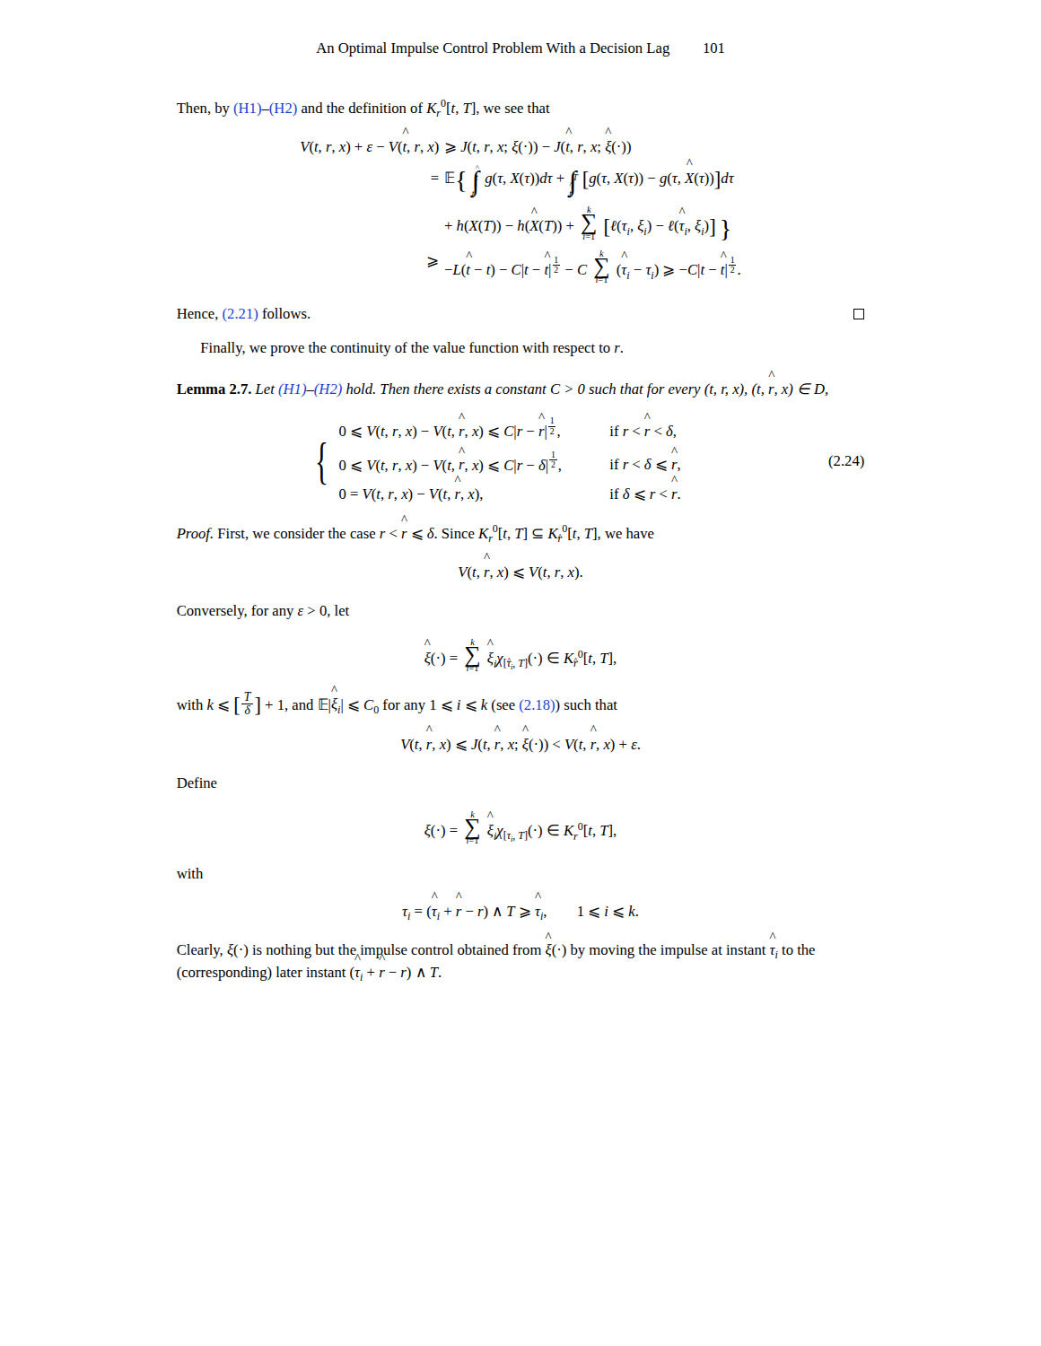An Optimal Impulse Control Problem With a Decision Lag 101
Then, by (H1)–(H2) and the definition of Kr0[t, T], we see that
V(t, r, x) + ε − V(^t, r, x)
⩾ J(t, r, x; ξ(·)) − J(^t, r, x; ^ξ(·))
=
𝔼{ t^t∫ g(τ, X(τ))dτ + ^t T∫ [g(τ, X(τ)) − g(τ, ^X(τ))] dτ
+ h(X(T)) − h(^X(T)) + k∑i=1 [ℓ(τi, ξi) − ℓ(^τi, ξi)] }
⩾
−L(^t − t) − C|t − ^t|12 − C k∑i=1 (^τi − τi) ⩾ −C|t − ^t|12.
Hence, (2.21) follows.
Finally, we prove the continuity of the value function with respect to r.
Lemma 2.7. Let (H1)–(H2) hold. Then there exists a constant C > 0 such that for every (t, r, x), (t, ^r, x) ∈ D,
{ 0 ⩽ V(t, r, x) − V(t, ^r, x) ⩽ C|r − ^r|12, if r < ^r < δ, 0 ⩽ V(t, r, x) − V(t, ^r, x) ⩽ C|r − δ|12, if r < δ ⩽ ^r, 0 = V(t, r, x) − V(t, ^r, x), if δ ⩽ r < ^r.
(2.24)
Proof. First, we consider the case r < ^r ⩽ δ. Since Kr0[t, T] ⊆ K^r0[t, T], we have
V(t, ^r, x) ⩽ V(t, r, x).
Conversely, for any ε > 0, let
^ξ(·) = k∑i=1 ^ξiχ[^τi, T](·) ∈ K^r0[t, T],
with k ⩽ [Tδ] + 1, and 𝔼|^ξi| ⩽ C0 for any 1 ⩽ i ⩽ k (see (2.18)) such that
V(t, ^r, x) ⩽ J(t, ^r, x; ^ξ(·)) < V(t, ^r, x) + ε.
Define
ξ(·) = k∑i=1 ^ξiχ[τi, T](·) ∈ Kr0[t, T],
with
τi = (^τi + ^r − r) ∧ T ⩾ ^τi, 1 ⩽ i ⩽ k.
Clearly, ξ(·) is nothing but the impulse control obtained from ^ξ(·) by moving the impulse at instant ^τi to the (corresponding) later instant (^τi + ^r − r) ∧ T.